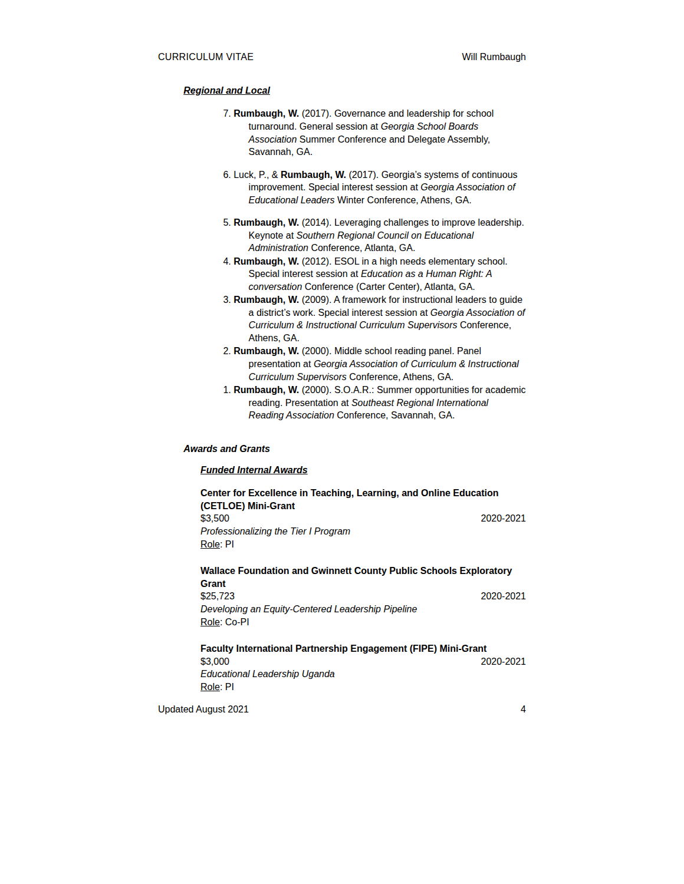CURRICULUM VITAE
Will Rumbaugh
Regional and Local
7. Rumbaugh, W. (2017). Governance and leadership for school turnaround. General session at Georgia School Boards Association Summer Conference and Delegate Assembly, Savannah, GA.
6. Luck, P., & Rumbaugh, W. (2017). Georgia’s systems of continuous improvement. Special interest session at Georgia Association of Educational Leaders Winter Conference, Athens, GA.
5. Rumbaugh, W. (2014). Leveraging challenges to improve leadership. Keynote at Southern Regional Council on Educational Administration Conference, Atlanta, GA.
4. Rumbaugh, W. (2012). ESOL in a high needs elementary school. Special interest session at Education as a Human Right: A conversation Conference (Carter Center), Atlanta, GA.
3. Rumbaugh, W. (2009). A framework for instructional leaders to guide a district’s work. Special interest session at Georgia Association of Curriculum & Instructional Curriculum Supervisors Conference, Athens, GA.
2. Rumbaugh, W. (2000). Middle school reading panel. Panel presentation at Georgia Association of Curriculum & Instructional Curriculum Supervisors Conference, Athens, GA.
1. Rumbaugh, W. (2000). S.O.A.R.: Summer opportunities for academic reading. Presentation at Southeast Regional International Reading Association Conference, Savannah, GA.
Awards and Grants
Funded Internal Awards
Center for Excellence in Teaching, Learning, and Online Education (CETLOE) Mini-Grant
$3,5002020-2021
Professionalizing the Tier I Program
Role: PI
Wallace Foundation and Gwinnett County Public Schools Exploratory Grant
$25,7232020-2021
Developing an Equity-Centered Leadership Pipeline
Role: Co-PI
Faculty International Partnership Engagement (FIPE) Mini-Grant
$3,0002020-2021
Educational Leadership Uganda
Role: PI
Updated August 2021
4